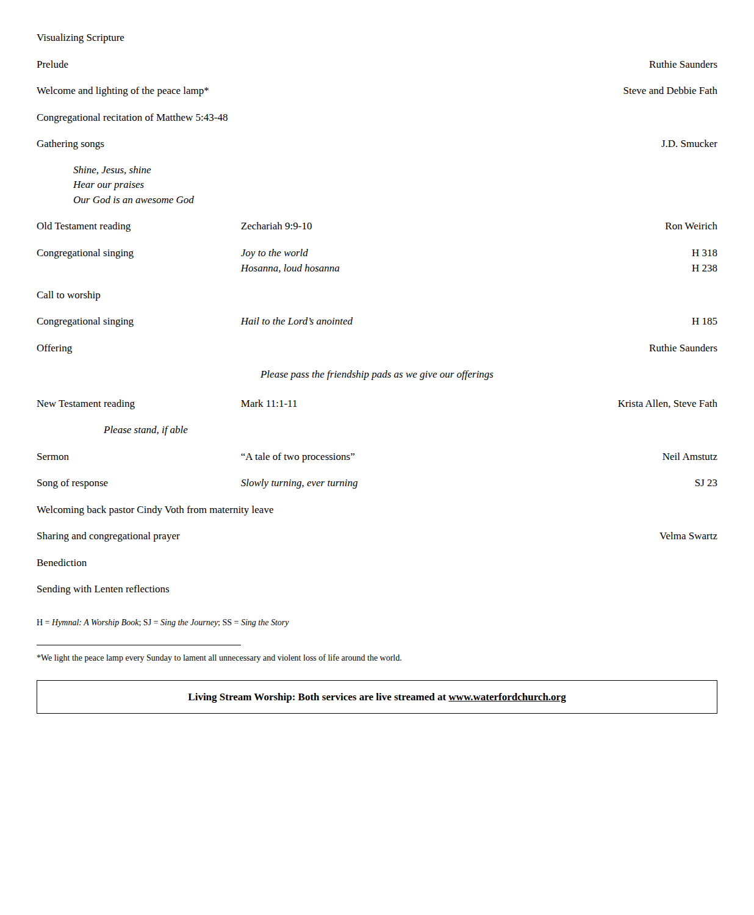| Visualizing Scripture | | |
| Prelude | | Ruthie Saunders |
| Welcome and lighting of the peace lamp* | | Steve and Debbie Fath |
| Congregational recitation of Matthew 5:43-48 |
| Gathering songs | | J.D. Smucker |
| Shine, Jesus, shine Hear our praises Our God is an awesome God |
| Old Testament reading | Zechariah 9:9-10 | Ron Weirich |
| Congregational singing | Joy to the world Hosanna, loud hosanna | H 318 H 238 |
| Call to worship |
| Congregational singing | Hail to the Lord’s anointed | H 185 |
| Offering | | Ruthie Saunders |
| Please pass the friendship pads as we give our offerings |
| New Testament reading | Mark 11:1-11 | Krista Allen, Steve Fath |
| Please stand, if able |
| Sermon | “A tale of two processions” | Neil Amstutz |
| Song of response | Slowly turning, ever turning | SJ 23 |
| Welcoming back pastor Cindy Voth from maternity leave |
| Sharing and congregational prayer | | Velma Swartz |
| Benediction |
| Sending with Lenten reflections |
H = Hymnal: A Worship Book; SJ = Sing the Journey; SS = Sing the Story
*We light the peace lamp every Sunday to lament all unnecessary and violent loss of life around the world.
Living Stream Worship: Both services are live streamed at www.waterfordchurch.org